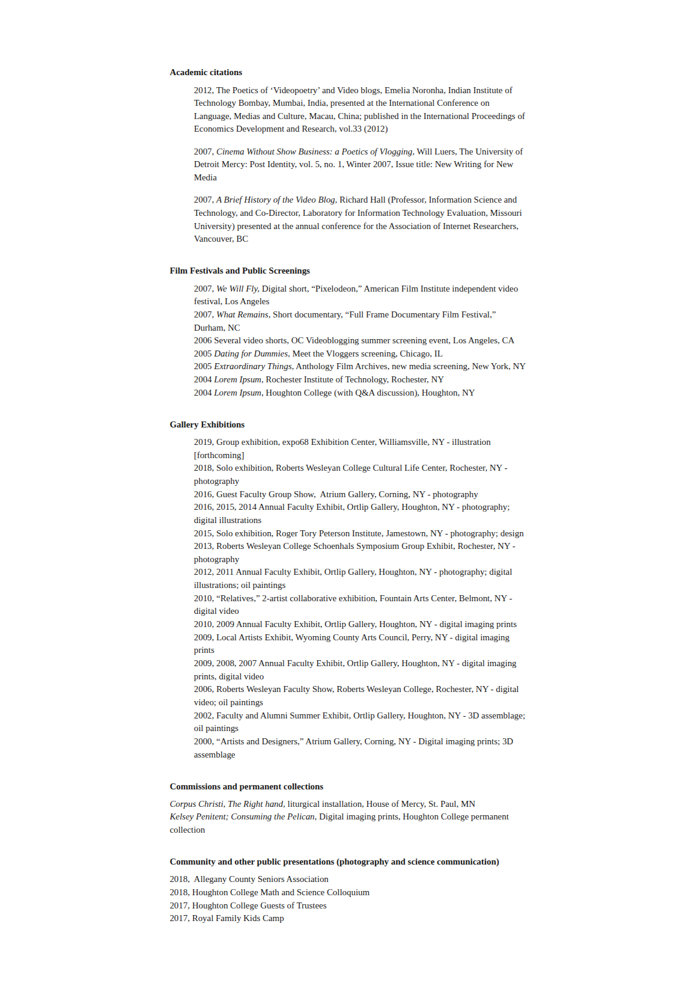Academic citations
2012, The Poetics of ‘Videopoetry’ and Video blogs, Emelia Noronha, Indian Institute of Technology Bombay, Mumbai, India, presented at the International Conference on Language, Medias and Culture, Macau, China; published in the International Proceedings of Economics Development and Research, vol.33 (2012)
2007, Cinema Without Show Business: a Poetics of Vlogging, Will Luers, The University of Detroit Mercy: Post Identity, vol. 5, no. 1, Winter 2007, Issue title: New Writing for New Media
2007, A Brief History of the Video Blog, Richard Hall (Professor, Information Science and Technology, and Co-Director, Laboratory for Information Technology Evaluation, Missouri University) presented at the annual conference for the Association of Internet Researchers, Vancouver, BC
Film Festivals and Public Screenings
2007, We Will Fly, Digital short, “Pixelodeon,” American Film Institute independent video festival, Los Angeles
2007, What Remains, Short documentary, “Full Frame Documentary Film Festival,” Durham, NC
2006 Several video shorts, OC Videoblogging summer screening event, Los Angeles, CA
2005 Dating for Dummies, Meet the Vloggers screening, Chicago, IL
2005 Extraordinary Things, Anthology Film Archives, new media screening, New York, NY
2004 Lorem Ipsum, Rochester Institute of Technology, Rochester, NY
2004 Lorem Ipsum, Houghton College (with Q&A discussion), Houghton, NY
Gallery Exhibitions
2019, Group exhibition, expo68 Exhibition Center, Williamsville, NY - illustration [forthcoming]
2018, Solo exhibition, Roberts Wesleyan College Cultural Life Center, Rochester, NY - photography
2016, Guest Faculty Group Show, Atrium Gallery, Corning, NY - photography
2016, 2015, 2014 Annual Faculty Exhibit, Ortlip Gallery, Houghton, NY - photography; digital illustrations
2015, Solo exhibition, Roger Tory Peterson Institute, Jamestown, NY - photography; design
2013, Roberts Wesleyan College Schoenhals Symposium Group Exhibit, Rochester, NY - photography
2012, 2011 Annual Faculty Exhibit, Ortlip Gallery, Houghton, NY - photography; digital illustrations; oil paintings
2010, “Relatives,” 2-artist collaborative exhibition, Fountain Arts Center, Belmont, NY - digital video
2010, 2009 Annual Faculty Exhibit, Ortlip Gallery, Houghton, NY - digital imaging prints
2009, Local Artists Exhibit, Wyoming County Arts Council, Perry, NY - digital imaging prints
2009, 2008, 2007 Annual Faculty Exhibit, Ortlip Gallery, Houghton, NY - digital imaging prints, digital video
2006, Roberts Wesleyan Faculty Show, Roberts Wesleyan College, Rochester, NY - digital video; oil paintings
2002, Faculty and Alumni Summer Exhibit, Ortlip Gallery, Houghton, NY - 3D assemblage; oil paintings
2000, “Artists and Designers,” Atrium Gallery, Corning, NY - Digital imaging prints; 3D assemblage
Commissions and permanent collections
Corpus Christi, The Right hand, liturgical installation, House of Mercy, St. Paul, MN
Kelsey Penitent; Consuming the Pelican, Digital imaging prints, Houghton College permanent collection
Community and other public presentations (photography and science communication)
2018, Allegany County Seniors Association
2018, Houghton College Math and Science Colloquium
2017, Houghton College Guests of Trustees
2017, Royal Family Kids Camp